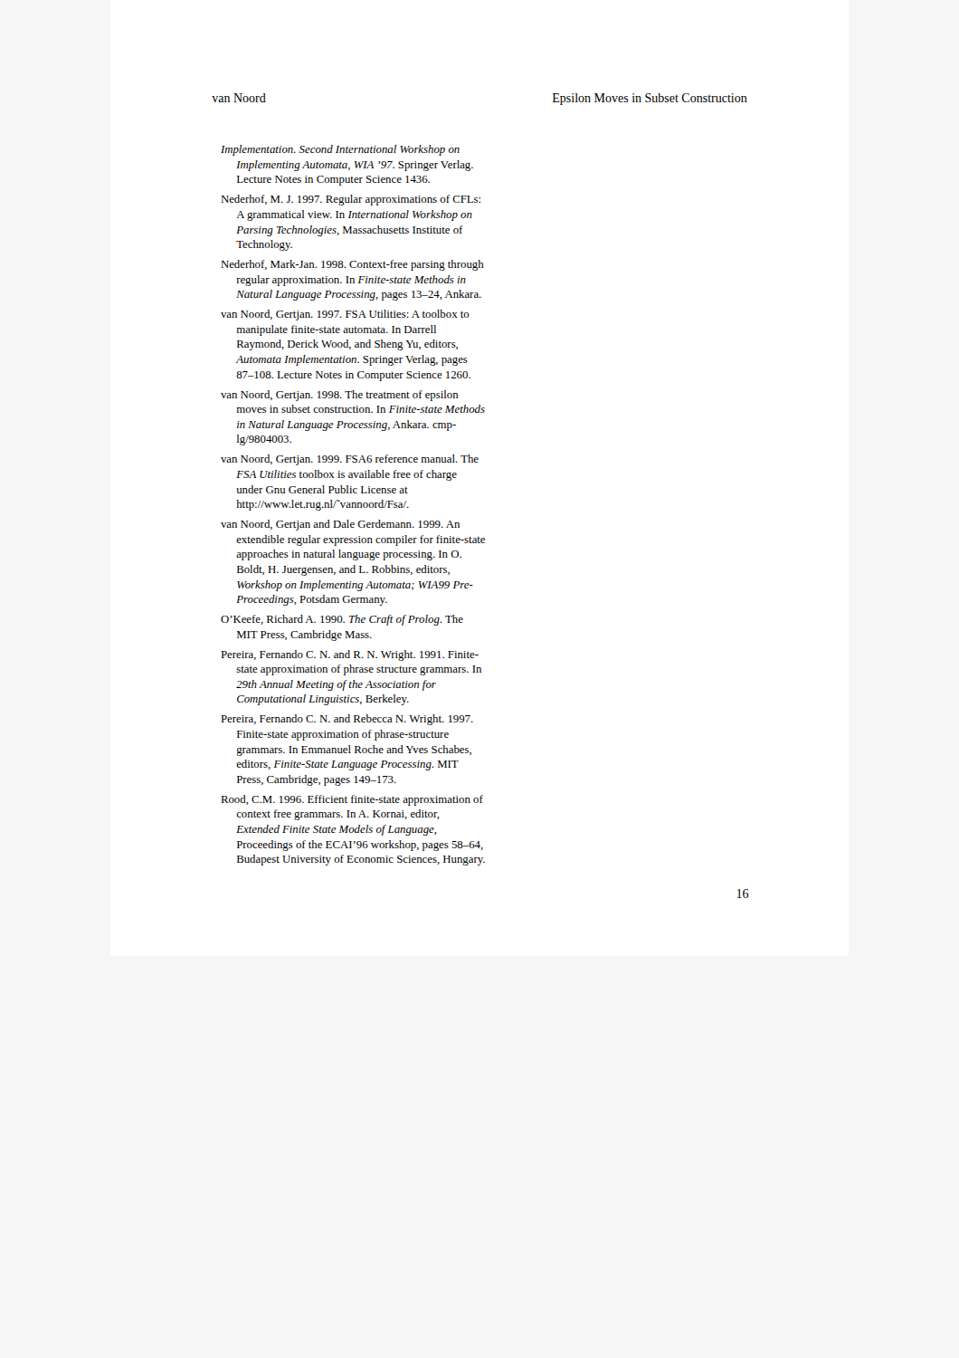van Noord
Epsilon Moves in Subset Construction
Implementation. Second International Workshop on Implementing Automata, WIA ’97. Springer Verlag. Lecture Notes in Computer Science 1436.
Nederhof, M. J. 1997. Regular approximations of CFLs: A grammatical view. In International Workshop on Parsing Technologies, Massachusetts Institute of Technology.
Nederhof, Mark-Jan. 1998. Context-free parsing through regular approximation. In Finite-state Methods in Natural Language Processing, pages 13–24, Ankara.
van Noord, Gertjan. 1997. FSA Utilities: A toolbox to manipulate finite-state automata. In Darrell Raymond, Derick Wood, and Sheng Yu, editors, Automata Implementation. Springer Verlag, pages 87–108. Lecture Notes in Computer Science 1260.
van Noord, Gertjan. 1998. The treatment of epsilon moves in subset construction. In Finite-state Methods in Natural Language Processing, Ankara. cmp-lg/9804003.
van Noord, Gertjan. 1999. FSA6 reference manual. The FSA Utilities toolbox is available free of charge under Gnu General Public License at http://www.let.rug.nl/˜vannoord/Fsa/.
van Noord, Gertjan and Dale Gerdemann. 1999. An extendible regular expression compiler for finite-state approaches in natural language processing. In O. Boldt, H. Juergensen, and L. Robbins, editors, Workshop on Implementing Automata; WIA99 Pre-Proceedings, Potsdam Germany.
O’Keefe, Richard A. 1990. The Craft of Prolog. The MIT Press, Cambridge Mass.
Pereira, Fernando C. N. and R. N. Wright. 1991. Finite-state approximation of phrase structure grammars. In 29th Annual Meeting of the Association for Computational Linguistics, Berkeley.
Pereira, Fernando C. N. and Rebecca N. Wright. 1997. Finite-state approximation of phrase-structure grammars. In Emmanuel Roche and Yves Schabes, editors, Finite-State Language Processing. MIT Press, Cambridge, pages 149–173.
Rood, C.M. 1996. Efficient finite-state approximation of context free grammars. In A. Kornai, editor, Extended Finite State Models of Language, Proceedings of the ECAI’96 workshop, pages 58–64, Budapest University of Economic Sciences, Hungary.
16